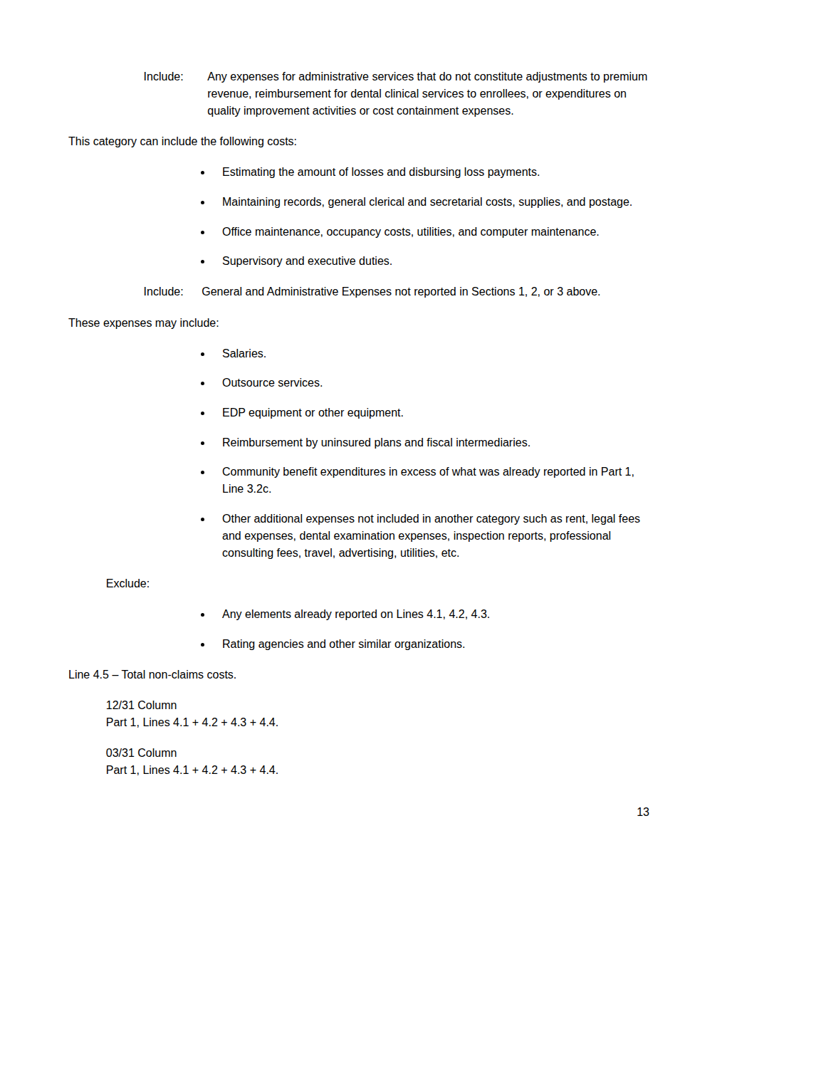Include:
Any expenses for administrative services that do not constitute adjustments to premium revenue, reimbursement for dental clinical services to enrollees, or expenditures on quality improvement activities or cost containment expenses.
This category can include the following costs:
Estimating the amount of losses and disbursing loss payments.
Maintaining records, general clerical and secretarial costs, supplies, and postage.
Office maintenance, occupancy costs, utilities, and computer maintenance.
Supervisory and executive duties.
Include: General and Administrative Expenses not reported in Sections 1, 2, or 3 above.
These expenses may include:
Salaries.
Outsource services.
EDP equipment or other equipment.
Reimbursement by uninsured plans and fiscal intermediaries.
Community benefit expenditures in excess of what was already reported in Part 1, Line 3.2c.
Other additional expenses not included in another category such as rent, legal fees and expenses, dental examination expenses, inspection reports, professional consulting fees, travel, advertising, utilities, etc.
Exclude:
Any elements already reported on Lines 4.1, 4.2, 4.3.
Rating agencies and other similar organizations.
Line 4.5 – Total non-claims costs.
12/31 Column
Part 1, Lines 4.1 + 4.2 + 4.3 + 4.4.
03/31 Column
Part 1, Lines 4.1 + 4.2 + 4.3 + 4.4.
13